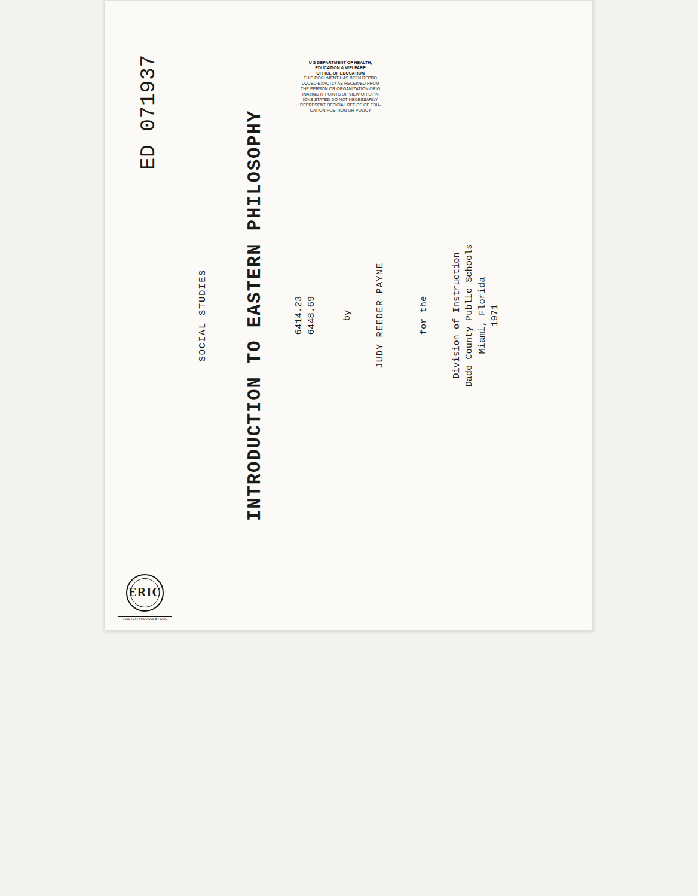ED 071937
U S DEPARTMENT OF HEALTH,
EDUCATION & WELFARE
OFFICE OF EDUCATION
THIS DOCUMENT HAS BEEN REPRO
DUCED EXACTLY AS RECEIVED FROM
THE PERSON OR ORGANIZATION ORIG
INATING IT POINTS OF VIEW OR OPIN
IONS STATED DO NOT NECESSARILY
REPRESENT OFFICIAL OFFICE OF EDU-
CATION POSITION OR POLICY
SOCIAL STUDIES
INTRODUCTION TO EASTERN PHILOSOPHY
6414.23
6448.69
by
JUDY REEDER PAYNE
for the
Division of Instruction
Dade County Public Schools
Miami, Florida
1971
ERIC
Full Text Provided by ERIC